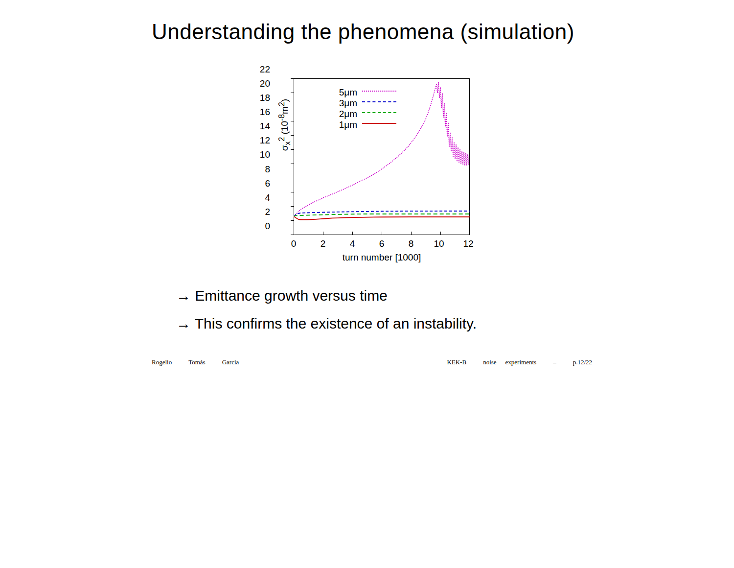Understanding the phenomena (simulation)
σx2 (10-8m2)
22
20
18
16
14
12
10
8
6
4
2
0
0
2
4
6
8
10
12
5μm
3μm
2μm
1μm
turn number [1000]
→ Emittance growth versus time
→ This confirms the existence of an instability.
Rogelio Tomás García KEK-B noise experiments – p.12/22